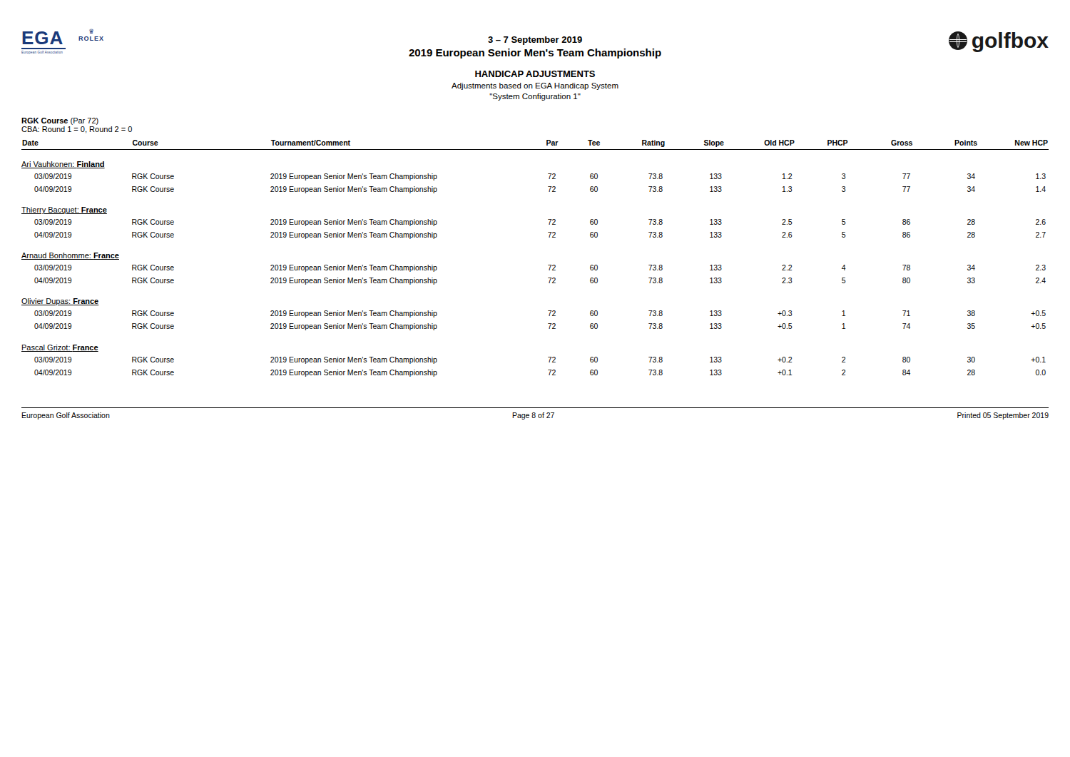EGA
European Golf Association
♛
ROLEX
golfbox
3 – 7 September 2019
2019 European Senior Men's Team Championship
HANDICAP ADJUSTMENTS
Adjustments based on EGA Handicap System
"System Configuration 1"
RGK Course (Par 72)
CBA: Round 1 = 0, Round 2 = 0
| Date | Course | Tournament/Comment | Par | Tee | Rating | Slope | Old HCP | PHCP | Gross | Points | New HCP |
| --- | --- | --- | --- | --- | --- | --- | --- | --- | --- | --- | --- |
| Ari Vauhkonen: Finland |
| 03/09/2019 | RGK Course | 2019 European Senior Men's Team Championship | 72 | 60 | 73.8 | 133 | 1.2 | 3 | 77 | 34 | 1.3 |
| 04/09/2019 | RGK Course | 2019 European Senior Men's Team Championship | 72 | 60 | 73.8 | 133 | 1.3 | 3 | 77 | 34 | 1.4 |
| Thierry Bacquet: France |
| 03/09/2019 | RGK Course | 2019 European Senior Men's Team Championship | 72 | 60 | 73.8 | 133 | 2.5 | 5 | 86 | 28 | 2.6 |
| 04/09/2019 | RGK Course | 2019 European Senior Men's Team Championship | 72 | 60 | 73.8 | 133 | 2.6 | 5 | 86 | 28 | 2.7 |
| Arnaud Bonhomme: France |
| 03/09/2019 | RGK Course | 2019 European Senior Men's Team Championship | 72 | 60 | 73.8 | 133 | 2.2 | 4 | 78 | 34 | 2.3 |
| 04/09/2019 | RGK Course | 2019 European Senior Men's Team Championship | 72 | 60 | 73.8 | 133 | 2.3 | 5 | 80 | 33 | 2.4 |
| Olivier Dupas: France |
| 03/09/2019 | RGK Course | 2019 European Senior Men's Team Championship | 72 | 60 | 73.8 | 133 | +0.3 | 1 | 71 | 38 | +0.5 |
| 04/09/2019 | RGK Course | 2019 European Senior Men's Team Championship | 72 | 60 | 73.8 | 133 | +0.5 | 1 | 74 | 35 | +0.5 |
| Pascal Grizot: France |
| 03/09/2019 | RGK Course | 2019 European Senior Men's Team Championship | 72 | 60 | 73.8 | 133 | +0.2 | 2 | 80 | 30 | +0.1 |
| 04/09/2019 | RGK Course | 2019 European Senior Men's Team Championship | 72 | 60 | 73.8 | 133 | +0.1 | 2 | 84 | 28 | 0.0 |
European Golf Association
Page 8 of 27
Printed 05 September 2019